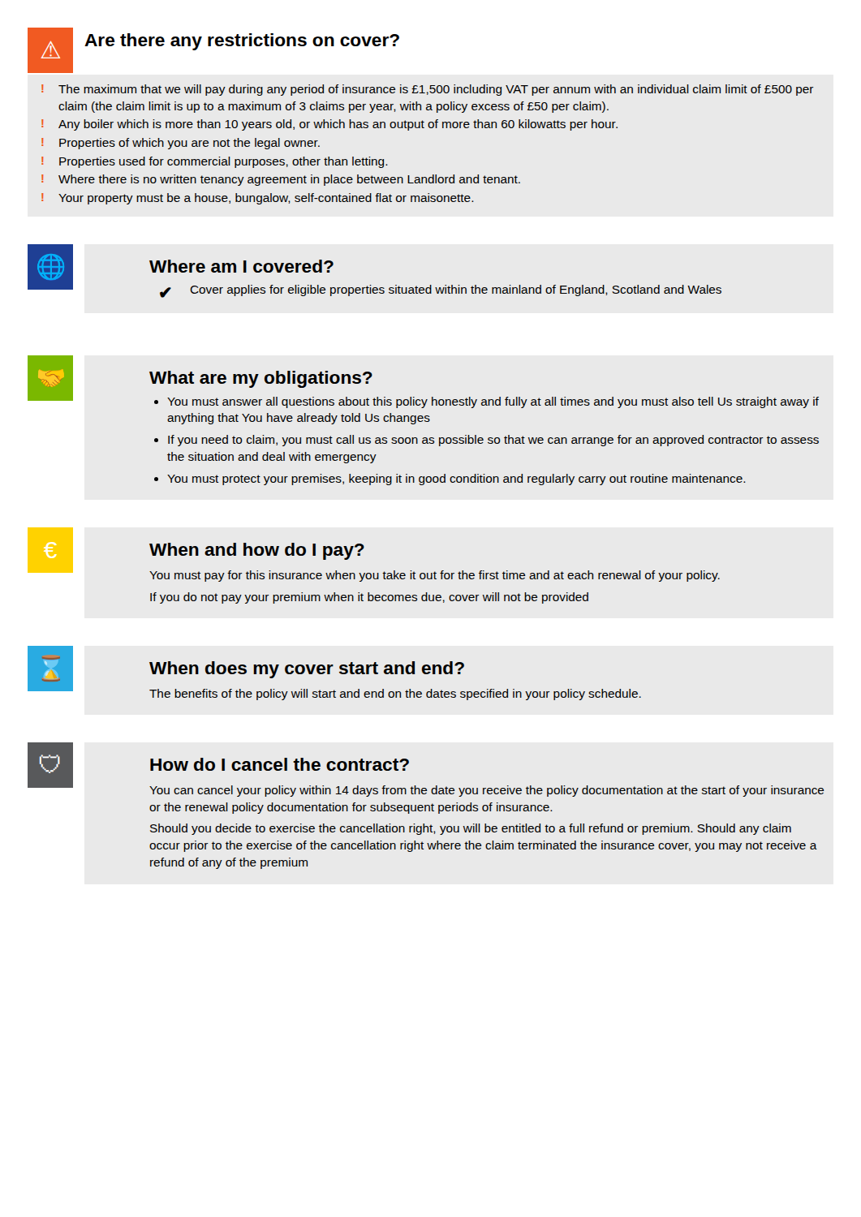⚠
Are there any restrictions on cover?
| ! | The maximum that we will pay during any period of insurance is £1,500 including VAT per annum with an individual claim limit of £500 per claim (the claim limit is up to a maximum of 3 claims per year, with a policy excess of £50 per claim). |
| ! | Any boiler which is more than 10 years old, or which has an output of more than 60 kilowatts per hour. |
| ! | Properties of which you are not the legal owner. |
| ! | Properties used for commercial purposes, other than letting. |
| ! | Where there is no written tenancy agreement in place between Landlord and tenant. |
| ! | Your property must be a house, bungalow, self-contained flat or maisonette. |
🌐
Where am I covered?
✔ Cover applies for eligible properties situated within the mainland of England, Scotland and Wales
🤝
What are my obligations?
You must answer all questions about this policy honestly and fully at all times and you must also tell Us straight away if anything that You have already told Us changes
If you need to claim, you must call us as soon as possible so that we can arrange for an approved contractor to assess the situation and deal with emergency
You must protect your premises, keeping it in good condition and regularly carry out routine maintenance.
€
When and how do I pay?
You must pay for this insurance when you take it out for the first time and at each renewal of your policy.
If you do not pay your premium when it becomes due, cover will not be provided
⌛
When does my cover start and end?
The benefits of the policy will start and end on the dates specified in your policy schedule.
🛡
How do I cancel the contract?
You can cancel your policy within 14 days from the date you receive the policy documentation at the start of your insurance or the renewal policy documentation for subsequent periods of insurance.
Should you decide to exercise the cancellation right, you will be entitled to a full refund or premium. Should any claim occur prior to the exercise of the cancellation right where the claim terminated the insurance cover, you may not receive a refund of any of the premium